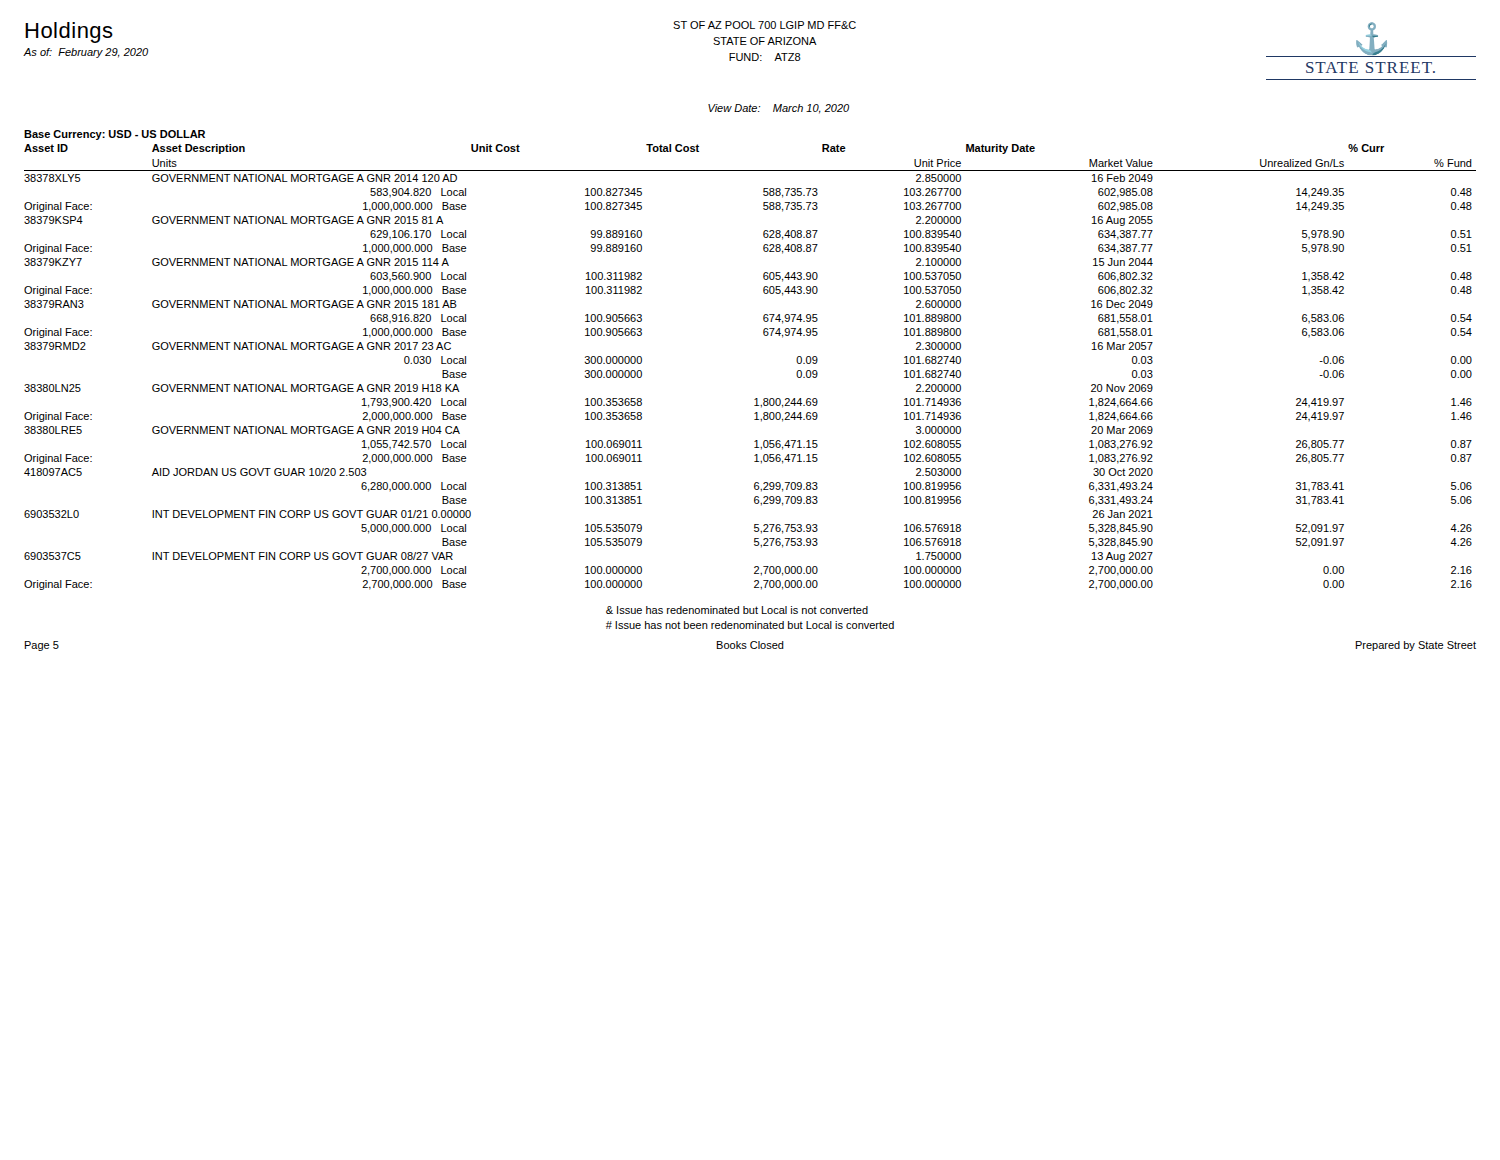Holdings
ST OF AZ POOL 700 LGIP MD FF&C
STATE OF ARIZONA
FUND: ATZ8
⚓
STATE STREET.
As of: February 29, 2020
View Date: March 10, 2020
Base Currency: USD - US DOLLAR
| Asset ID | Asset Description | Unit Cost | Total Cost | Rate | Maturity Date | | % Curr |
| --- | --- | --- | --- | --- | --- | --- | --- |
| | Units | | | Unit Price | Market Value | Unrealized Gn/Ls | % Fund |
| 38378XLY5 | GOVERNMENT NATIONAL MORTGAGE A GNR 2014 120 AD | 2.850000 | 16 Feb 2049 | | |
| | 583,904.820 Local | 100.827345 | 588,735.73 | 103.267700 | 602,985.08 | 14,249.35 | 0.48 |
| Original Face: | 1,000,000.000 Base | 100.827345 | 588,735.73 | 103.267700 | 602,985.08 | 14,249.35 | 0.48 |
| 38379KSP4 | GOVERNMENT NATIONAL MORTGAGE A GNR 2015 81 A | 2.200000 | 16 Aug 2055 | | |
| | 629,106.170 Local | 99.889160 | 628,408.87 | 100.839540 | 634,387.77 | 5,978.90 | 0.51 |
| Original Face: | 1,000,000.000 Base | 99.889160 | 628,408.87 | 100.839540 | 634,387.77 | 5,978.90 | 0.51 |
| 38379KZY7 | GOVERNMENT NATIONAL MORTGAGE A GNR 2015 114 A | 2.100000 | 15 Jun 2044 | | |
| | 603,560.900 Local | 100.311982 | 605,443.90 | 100.537050 | 606,802.32 | 1,358.42 | 0.48 |
| Original Face: | 1,000,000.000 Base | 100.311982 | 605,443.90 | 100.537050 | 606,802.32 | 1,358.42 | 0.48 |
| 38379RAN3 | GOVERNMENT NATIONAL MORTGAGE A GNR 2015 181 AB | 2.600000 | 16 Dec 2049 | | |
| | 668,916.820 Local | 100.905663 | 674,974.95 | 101.889800 | 681,558.01 | 6,583.06 | 0.54 |
| Original Face: | 1,000,000.000 Base | 100.905663 | 674,974.95 | 101.889800 | 681,558.01 | 6,583.06 | 0.54 |
| 38379RMD2 | GOVERNMENT NATIONAL MORTGAGE A GNR 2017 23 AC | 2.300000 | 16 Mar 2057 | | |
| | 0.030 Local | 300.000000 | 0.09 | 101.682740 | 0.03 | -0.06 | 0.00 |
| | Base | 300.000000 | 0.09 | 101.682740 | 0.03 | -0.06 | 0.00 |
| 38380LN25 | GOVERNMENT NATIONAL MORTGAGE A GNR 2019 H18 KA | 2.200000 | 20 Nov 2069 | | |
| | 1,793,900.420 Local | 100.353658 | 1,800,244.69 | 101.714936 | 1,824,664.66 | 24,419.97 | 1.46 |
| Original Face: | 2,000,000.000 Base | 100.353658 | 1,800,244.69 | 101.714936 | 1,824,664.66 | 24,419.97 | 1.46 |
| 38380LRE5 | GOVERNMENT NATIONAL MORTGAGE A GNR 2019 H04 CA | 3.000000 | 20 Mar 2069 | | |
| | 1,055,742.570 Local | 100.069011 | 1,056,471.15 | 102.608055 | 1,083,276.92 | 26,805.77 | 0.87 |
| Original Face: | 2,000,000.000 Base | 100.069011 | 1,056,471.15 | 102.608055 | 1,083,276.92 | 26,805.77 | 0.87 |
| 418097AC5 | AID JORDAN US GOVT GUAR 10/20 2.503 | 2.503000 | 30 Oct 2020 | | |
| | 6,280,000.000 Local | 100.313851 | 6,299,709.83 | 100.819956 | 6,331,493.24 | 31,783.41 | 5.06 |
| | Base | 100.313851 | 6,299,709.83 | 100.819956 | 6,331,493.24 | 31,783.41 | 5.06 |
| 6903532L0 | INT DEVELOPMENT FIN CORP US GOVT GUAR 01/21 0.00000 | | 26 Jan 2021 | | |
| | 5,000,000.000 Local | 105.535079 | 5,276,753.93 | 106.576918 | 5,328,845.90 | 52,091.97 | 4.26 |
| | Base | 105.535079 | 5,276,753.93 | 106.576918 | 5,328,845.90 | 52,091.97 | 4.26 |
| 6903537C5 | INT DEVELOPMENT FIN CORP US GOVT GUAR 08/27 VAR | 1.750000 | 13 Aug 2027 | | |
| | 2,700,000.000 Local | 100.000000 | 2,700,000.00 | 100.000000 | 2,700,000.00 | 0.00 | 2.16 |
| Original Face: | 2,700,000.000 Base | 100.000000 | 2,700,000.00 | 100.000000 | 2,700,000.00 | 0.00 | 2.16 |
& Issue has redenominated but Local is not converted
# Issue has not been redenominated but Local is converted
Page 5
Books Closed
Prepared by State Street